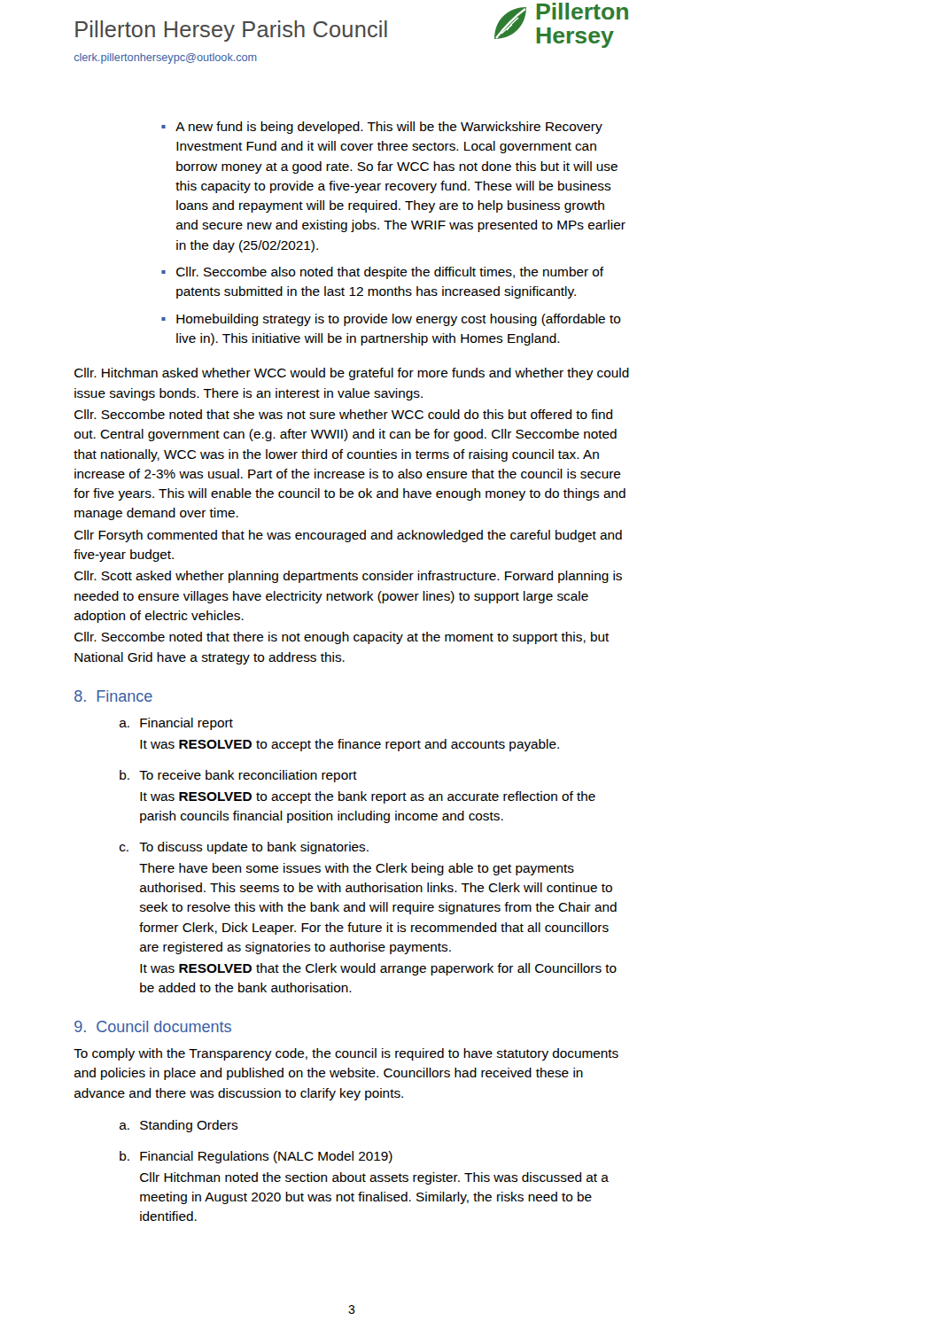Pillerton Hersey Parish Council
clerk.pillertonherseypc@outlook.com
Pillerton Hersey
A new fund is being developed. This will be the Warwickshire Recovery Investment Fund and it will cover three sectors. Local government can borrow money at a good rate. So far WCC has not done this but it will use this capacity to provide a five-year recovery fund. These will be business loans and repayment will be required. They are to help business growth and secure new and existing jobs. The WRIF was presented to MPs earlier in the day (25/02/2021).
Cllr. Seccombe also noted that despite the difficult times, the number of patents submitted in the last 12 months has increased significantly.
Homebuilding strategy is to provide low energy cost housing (affordable to live in). This initiative will be in partnership with Homes England.
Cllr. Hitchman asked whether WCC would be grateful for more funds and whether they could issue savings bonds. There is an interest in value savings.
Cllr. Seccombe noted that she was not sure whether WCC could do this but offered to find out. Central government can (e.g. after WWII) and it can be for good. Cllr Seccombe noted that nationally, WCC was in the lower third of counties in terms of raising council tax. An increase of 2-3% was usual. Part of the increase is to also ensure that the council is secure for five years. This will enable the council to be ok and have enough money to do things and manage demand over time.
Cllr Forsyth commented that he was encouraged and acknowledged the careful budget and five-year budget.
Cllr. Scott asked whether planning departments consider infrastructure. Forward planning is needed to ensure villages have electricity network (power lines) to support large scale adoption of electric vehicles.
Cllr. Seccombe noted that there is not enough capacity at the moment to support this, but National Grid have a strategy to address this.
8. Finance
a.
Financial report
It was RESOLVED to accept the finance report and accounts payable.
b.
To receive bank reconciliation report
It was RESOLVED to accept the bank report as an accurate reflection of the parish councils financial position including income and costs.
c.
To discuss update to bank signatories.
There have been some issues with the Clerk being able to get payments authorised. This seems to be with authorisation links. The Clerk will continue to seek to resolve this with the bank and will require signatures from the Chair and former Clerk, Dick Leaper. For the future it is recommended that all councillors are registered as signatories to authorise payments.
It was RESOLVED that the Clerk would arrange paperwork for all Councillors to be added to the bank authorisation.
9. Council documents
To comply with the Transparency code, the council is required to have statutory documents and policies in place and published on the website. Councillors had received these in advance and there was discussion to clarify key points.
a.
Standing Orders
b.
Financial Regulations (NALC Model 2019)
Cllr Hitchman noted the section about assets register. This was discussed at a meeting in August 2020 but was not finalised. Similarly, the risks need to be identified.
3